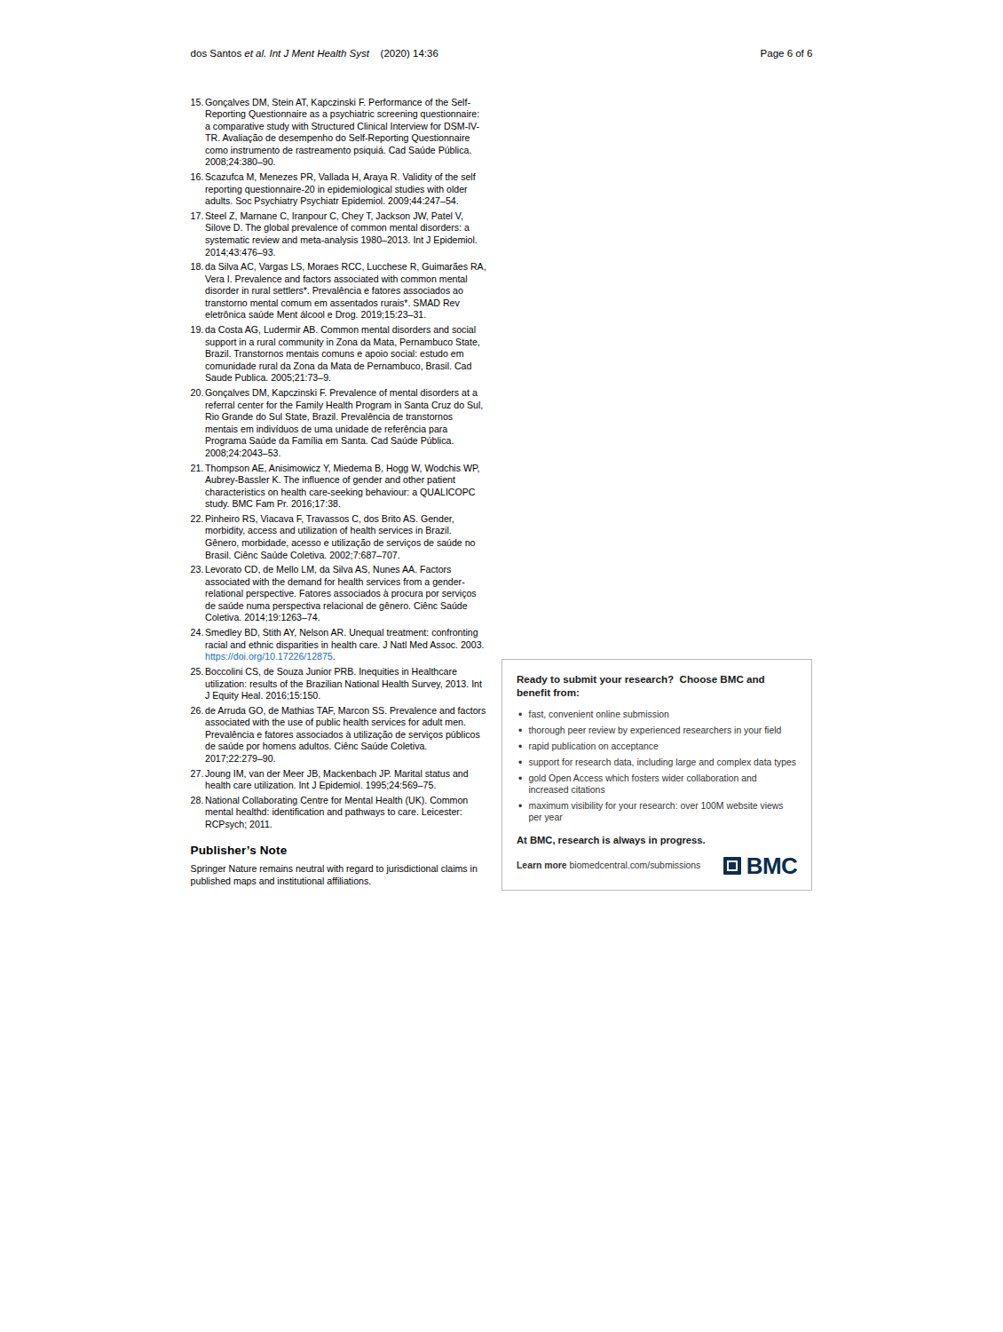dos Santos et al. Int J Ment Health Syst(2020) 14:36
Page 6 of 6
15. Gonçalves DM, Stein AT, Kapczinski F. Performance of the Self-Reporting Questionnaire as a psychiatric screening questionnaire: a comparative study with Structured Clinical Interview for DSM-IV-TR. Avaliação de desempenho do Self-Reporting Questionnaire como instrumento de rastreamento psiquiá. Cad Saúde Pública. 2008;24:380–90.
16. Scazufca M, Menezes PR, Vallada H, Araya R. Validity of the self reporting questionnaire-20 in epidemiological studies with older adults. Soc Psychiatry Psychiatr Epidemiol. 2009;44:247–54.
17. Steel Z, Marnane C, Iranpour C, Chey T, Jackson JW, Patel V, Silove D. The global prevalence of common mental disorders: a systematic review and meta-analysis 1980–2013. Int J Epidemiol. 2014;43:476–93.
18. da Silva AC, Vargas LS, Moraes RCC, Lucchese R, Guimarães RA, Vera I. Prevalence and factors associated with common mental disorder in rural settlers*. Prevalência e fatores associados ao transtorno mental comum em assentados rurais*. SMAD Rev eletrônica saúde Ment álcool e Drog. 2019;15:23–31.
19. da Costa AG, Ludermir AB. Common mental disorders and social support in a rural community in Zona da Mata, Pernambuco State, Brazil. Transtornos mentais comuns e apoio social: estudo em comunidade rural da Zona da Mata de Pernambuco, Brasil. Cad Saude Publica. 2005;21:73–9.
20. Gonçalves DM, Kapczinski F. Prevalence of mental disorders at a referral center for the Family Health Program in Santa Cruz do Sul, Rio Grande do Sul State, Brazil. Prevalência de transtornos mentais em indivíduos de uma unidade de referência para Programa Saúde da Família em Santa. Cad Saúde Pública. 2008;24:2043–53.
21. Thompson AE, Anisimowicz Y, Miedema B, Hogg W, Wodchis WP, Aubrey-Bassler K. The influence of gender and other patient characteristics on health care-seeking behaviour: a QUALICOPC study. BMC Fam Pr. 2016;17:38.
22. Pinheiro RS, Viacava F, Travassos C, dos Brito AS. Gender, morbidity, access and utilization of health services in Brazil. Gênero, morbidade, acesso e utilização de serviços de saúde no Brasil. Ciênc Saúde Coletiva. 2002;7:687–707.
23. Levorato CD, de Mello LM, da Silva AS, Nunes AA. Factors associated with the demand for health services from a gender-relational perspective. Fatores associados à procura por serviços de saúde numa perspectiva relacional de gênero. Ciênc Saúde Coletiva. 2014;19:1263–74.
24. Smedley BD, Stith AY, Nelson AR. Unequal treatment: confronting racial and ethnic disparities in health care. J Natl Med Assoc. 2003. https://doi.org/10.17226/12875.
25. Boccolini CS, de Souza Junior PRB. Inequities in Healthcare utilization: results of the Brazilian National Health Survey, 2013. Int J Equity Heal. 2016;15:150.
26. de Arruda GO, de Mathias TAF, Marcon SS. Prevalence and factors associated with the use of public health services for adult men. Prevalência e fatores associados à utilização de serviços públicos de saúde por homens adultos. Ciênc Saúde Coletiva. 2017;22:279–90.
27. Joung IM, van der Meer JB, Mackenbach JP. Marital status and health care utilization. Int J Epidemiol. 1995;24:569–75.
28. National Collaborating Centre for Mental Health (UK). Common mental healthd: identification and pathways to care. Leicester: RCPsych; 2011.
Publisher’s Note
Springer Nature remains neutral with regard to jurisdictional claims in published maps and institutional affiliations.
Ready to submit your research? Choose BMC and benefit from:
fast, convenient online submission
thorough peer review by experienced researchers in your field
rapid publication on acceptance
support for research data, including large and complex data types
gold Open Access which fosters wider collaboration and increased citations
maximum visibility for your research: over 100M website views per year
At BMC, research is always in progress.
Learn more biomedcentral.com/submissions
BMC